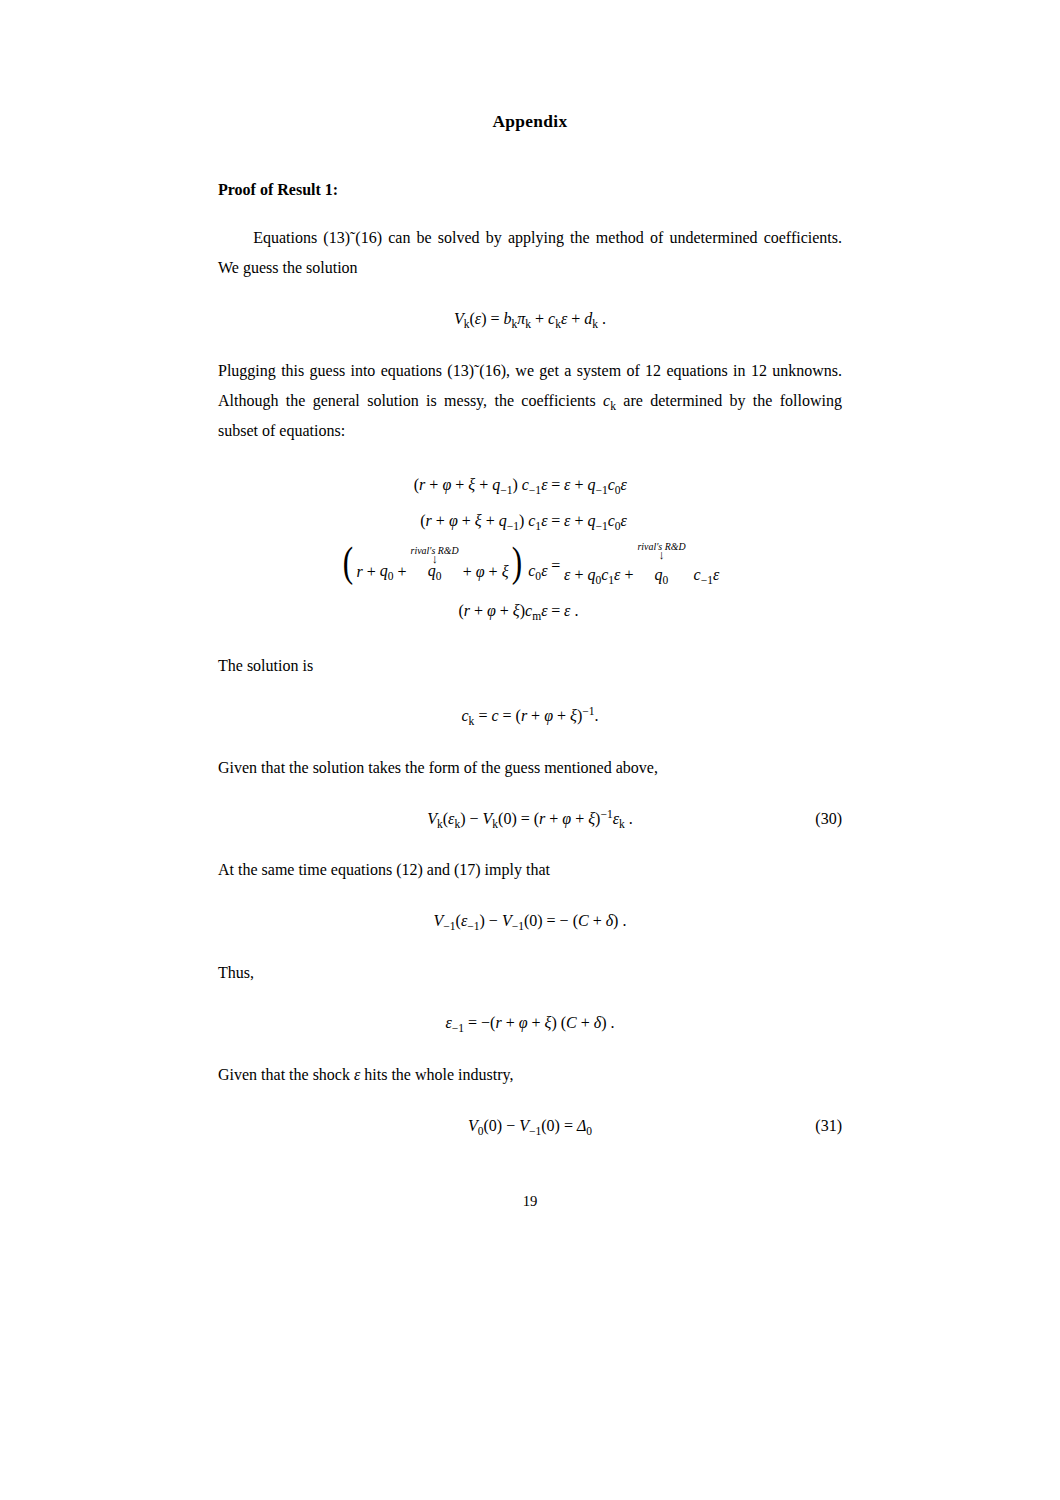Appendix
Proof of Result 1:
Equations (13)˜(16) can be solved by applying the method of undetermined coefficients. We guess the solution
Vk(ε) = bkπk + ckε + dk .
Plugging this guess into equations (13)˜(16), we get a system of 12 equations in 12 unknowns. Although the general solution is messy, the coefficients ck are determined by the following subset of equations:
| ( r + φ + ξ + q −1 ) c −1 ε | = | ε + q −1 c 0 ε |
| ( r + φ + ξ + q −1 ) c 1 ε | = | ε + q −1 c 0 ε |
| ( r + q 0 + rival′s R&D ↓ q 0 + φ + ξ ) c 0 ε | = | ε + q 0 c 1 ε + rival′s R&D ↓ q 0 c −1 ε |
| ( r + φ + ξ ) c m ε | = | ε . |
The solution is
ck = c = (r + φ + ξ)−1.
Given that the solution takes the form of the guess mentioned above,
Vk(εk) − Vk(0) = (r + φ + ξ)−1εk . (30)
At the same time equations (12) and (17) imply that
V−1(ε−1) − V−1(0) = − (C + δ) .
Thus,
ε−1 = −(r + φ + ξ) (C + δ) .
Given that the shock ε hits the whole industry,
V0(0) − V−1(0) = Δ0 (31)
19